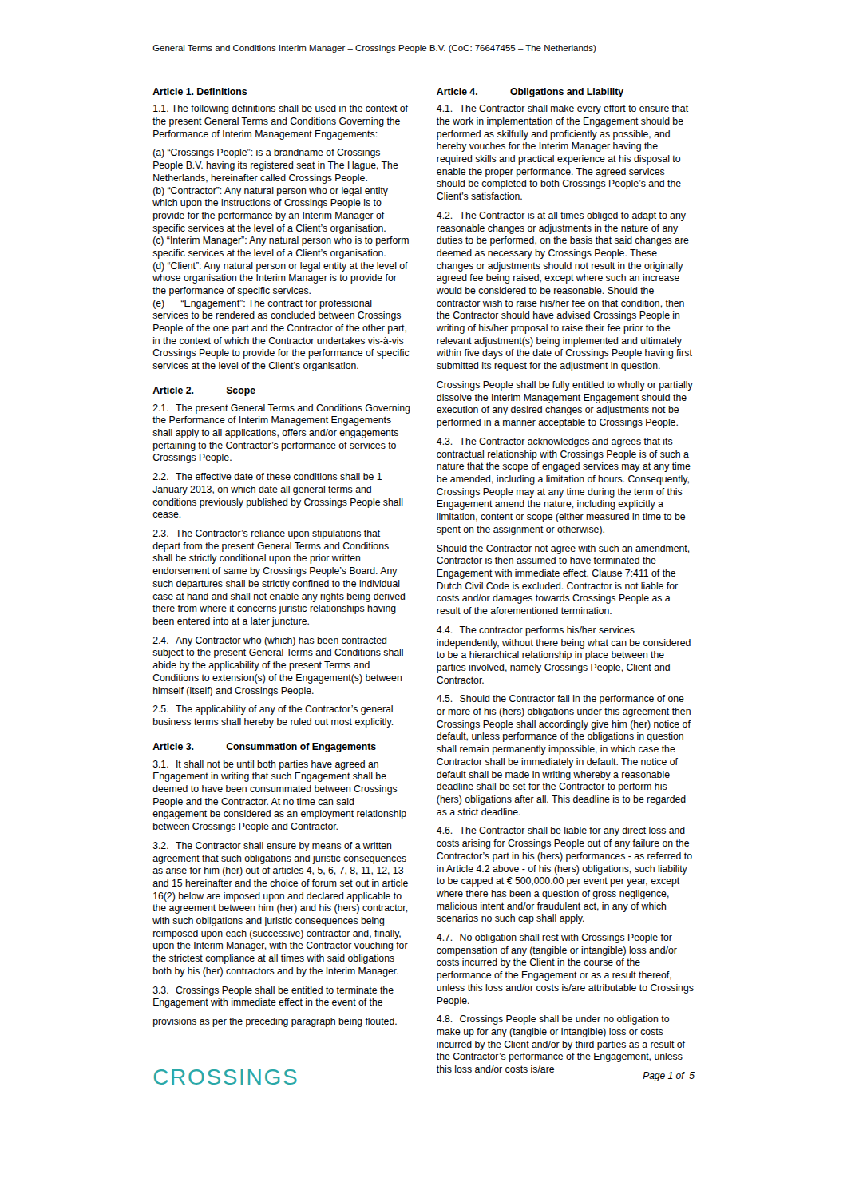General Terms and Conditions Interim Manager – Crossings People B.V. (CoC: 76647455 – The Netherlands)
Article 1. Definitions
1.1. The following definitions shall be used in the context of the present General Terms and Conditions Governing the Performance of Interim Management Engagements:
(a) “Crossings People”: is a brandname of Crossings People B.V. having its registered seat in The Hague, The Netherlands, hereinafter called Crossings People.
(b) “Contractor”: Any natural person who or legal entity which upon the instructions of Crossings People is to provide for the performance by an Interim Manager of specific services at the level of a Client’s organisation.
(c) “Interim Manager”: Any natural person who is to perform specific services at the level of a Client’s organisation.
(d) “Client”: Any natural person or legal entity at the level of whose organisation the Interim Manager is to provide for the performance of specific services.
(e) “Engagement”: The contract for professional services to be rendered as concluded between Crossings People of the one part and the Contractor of the other part, in the context of which the Contractor undertakes vis-à-vis Crossings People to provide for the performance of specific services at the level of the Client’s organisation.
Article 2. Scope
2.1. The present General Terms and Conditions Governing the Performance of Interim Management Engagements shall apply to all applications, offers and/or engagements pertaining to the Contractor’s performance of services to Crossings People.
2.2. The effective date of these conditions shall be 1 January 2013, on which date all general terms and conditions previously published by Crossings People shall cease.
2.3. The Contractor’s reliance upon stipulations that depart from the present General Terms and Conditions shall be strictly conditional upon the prior written endorsement of same by Crossings People’s Board. Any such departures shall be strictly confined to the individual case at hand and shall not enable any rights being derived there from where it concerns juristic relationships having been entered into at a later juncture.
2.4. Any Contractor who (which) has been contracted subject to the present General Terms and Conditions shall abide by the applicability of the present Terms and Conditions to extension(s) of the Engagement(s) between himself (itself) and Crossings People.
2.5. The applicability of any of the Contractor’s general business terms shall hereby be ruled out most explicitly.
Article 3. Consummation of Engagements
3.1. It shall not be until both parties have agreed an Engagement in writing that such Engagement shall be deemed to have been consummated between Crossings People and the Contractor. At no time can said engagement be considered as an employment relationship between Crossings People and Contractor.
3.2. The Contractor shall ensure by means of a written agreement that such obligations and juristic consequences as arise for him (her) out of articles 4, 5, 6, 7, 8, 11, 12, 13 and 15 hereinafter and the choice of forum set out in article 16(2) below are imposed upon and declared applicable to the agreement between him (her) and his (hers) contractor, with such obligations and juristic consequences being reimposed upon each (successive) contractor and, finally, upon the Interim Manager, with the Contractor vouching for the strictest compliance at all times with said obligations both by his (her) contractors and by the Interim Manager.
3.3. Crossings People shall be entitled to terminate the Engagement with immediate effect in the event of the
provisions as per the preceding paragraph being flouted.
Article 4. Obligations and Liability
4.1. The Contractor shall make every effort to ensure that the work in implementation of the Engagement should be performed as skilfully and proficiently as possible, and hereby vouches for the Interim Manager having the required skills and practical experience at his disposal to enable the proper performance. The agreed services should be completed to both Crossings People’s and the Client's satisfaction.
4.2. The Contractor is at all times obliged to adapt to any reasonable changes or adjustments in the nature of any duties to be performed, on the basis that said changes are deemed as necessary by Crossings People. These changes or adjustments should not result in the originally agreed fee being raised, except where such an increase would be considered to be reasonable. Should the contractor wish to raise his/her fee on that condition, then the Contractor should have advised Crossings People in writing of his/her proposal to raise their fee prior to the relevant adjustment(s) being implemented and ultimately within five days of the date of Crossings People having first submitted its request for the adjustment in question.
Crossings People shall be fully entitled to wholly or partially dissolve the Interim Management Engagement should the execution of any desired changes or adjustments not be performed in a manner acceptable to Crossings People.
4.3. The Contractor acknowledges and agrees that its contractual relationship with Crossings People is of such a nature that the scope of engaged services may at any time be amended, including a limitation of hours. Consequently, Crossings People may at any time during the term of this Engagement amend the nature, including explicitly a limitation, content or scope (either measured in time to be spent on the assignment or otherwise).
Should the Contractor not agree with such an amendment, Contractor is then assumed to have terminated the Engagement with immediate effect. Clause 7:411 of the Dutch Civil Code is excluded. Contractor is not liable for costs and/or damages towards Crossings People as a result of the aforementioned termination.
4.4. The contractor performs his/her services independently, without there being what can be considered to be a hierarchical relationship in place between the parties involved, namely Crossings People, Client and Contractor.
4.5. Should the Contractor fail in the performance of one or more of his (hers) obligations under this agreement then Crossings People shall accordingly give him (her) notice of default, unless performance of the obligations in question shall remain permanently impossible, in which case the Contractor shall be immediately in default. The notice of default shall be made in writing whereby a reasonable deadline shall be set for the Contractor to perform his (hers) obligations after all. This deadline is to be regarded as a strict deadline.
4.6. The Contractor shall be liable for any direct loss and costs arising for Crossings People out of any failure on the Contractor’s part in his (hers) performances - as referred to in Article 4.2 above - of his (hers) obligations, such liability to be capped at € 500,000.00 per event per year, except where there has been a question of gross negligence, malicious intent and/or fraudulent act, in any of which scenarios no such cap shall apply.
4.7. No obligation shall rest with Crossings People for compensation of any (tangible or intangible) loss and/or costs incurred by the Client in the course of the performance of the Engagement or as a result thereof, unless this loss and/or costs is/are attributable to Crossings People.
4.8. Crossings People shall be under no obligation to make up for any (tangible or intangible) loss or costs incurred by the Client and/or by third parties as a result of the Contractor’s performance of the Engagement, unless this loss and/or costs is/are
Page 1 of 5
CROSSINGS